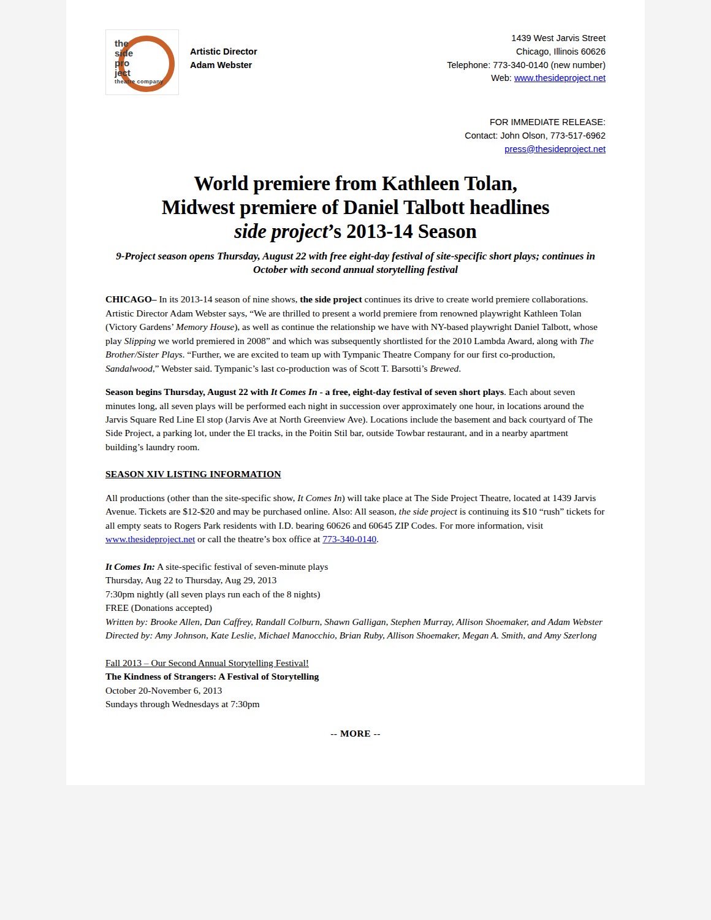the side pro ject theatre company
Artistic Director
Adam Webster
1439 West Jarvis Street
Chicago, Illinois 60626
Telephone: 773-340-0140 (new number)
Web: www.thesideproject.net
FOR IMMEDIATE RELEASE:
Contact: John Olson, 773-517-6962
press@thesideproject.net
World premiere from Kathleen Tolan,
Midwest premiere of Daniel Talbott headlines
side project’s 2013-14 Season
9-Project season opens Thursday, August 22 with free eight-day festival of site-specific short plays; continues in October with second annual storytelling festival
CHICAGO– In its 2013-14 season of nine shows, the side project continues its drive to create world premiere collaborations. Artistic Director Adam Webster says, “We are thrilled to present a world premiere from renowned playwright Kathleen Tolan (Victory Gardens’ Memory House), as well as continue the relationship we have with NY-based playwright Daniel Talbott, whose play Slipping we world premiered in 2008” and which was subsequently shortlisted for the 2010 Lambda Award, along with The Brother/Sister Plays. “Further, we are excited to team up with Tympanic Theatre Company for our first co-production, Sandalwood,” Webster said. Tympanic’s last co-production was of Scott T. Barsotti’s Brewed.
Season begins Thursday, August 22 with It Comes In - a free, eight-day festival of seven short plays. Each about seven minutes long, all seven plays will be performed each night in succession over approximately one hour, in locations around the Jarvis Square Red Line El stop (Jarvis Ave at North Greenview Ave). Locations include the basement and back courtyard of The Side Project, a parking lot, under the El tracks, in the Poitin Stil bar, outside Towbar restaurant, and in a nearby apartment building’s laundry room.
SEASON XIV LISTING INFORMATION
All productions (other than the site-specific show, It Comes In) will take place at The Side Project Theatre, located at 1439 Jarvis Avenue. Tickets are $12-$20 and may be purchased online. Also: All season, the side project is continuing its $10 “rush” tickets for all empty seats to Rogers Park residents with I.D. bearing 60626 and 60645 ZIP Codes. For more information, visit www.thesideproject.net or call the theatre’s box office at 773-340-0140.
It Comes In: A site-specific festival of seven-minute plays
Thursday, Aug 22 to Thursday, Aug 29, 2013
7:30pm nightly (all seven plays run each of the 8 nights)
FREE (Donations accepted)
Written by: Brooke Allen, Dan Caffrey, Randall Colburn, Shawn Galligan, Stephen Murray, Allison Shoemaker, and Adam Webster
Directed by: Amy Johnson, Kate Leslie, Michael Manocchio, Brian Ruby, Allison Shoemaker, Megan A. Smith, and Amy Szerlong
Fall 2013 – Our Second Annual Storytelling Festival!
The Kindness of Strangers: A Festival of Storytelling
October 20-November 6, 2013
Sundays through Wednesdays at 7:30pm
-- MORE --